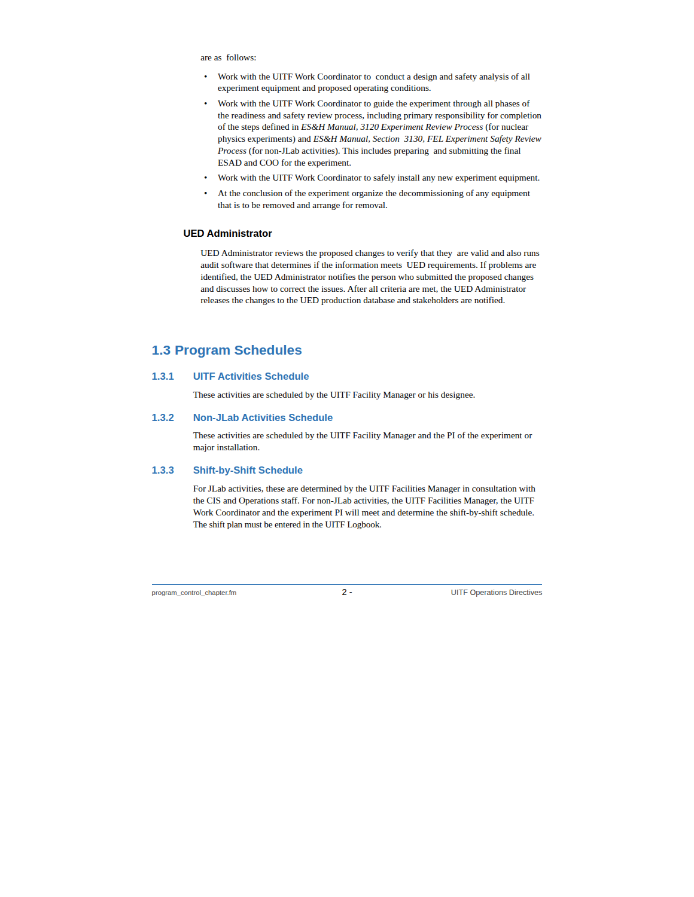are as follows:
Work with the UITF Work Coordinator to conduct a design and safety analysis of all experiment equipment and proposed operating conditions.
Work with the UITF Work Coordinator to guide the experiment through all phases of the readiness and safety review process, including primary responsibility for completion of the steps defined in ES&H Manual, 3120 Experiment Review Process (for nuclear physics experiments) and ES&H Manual, Section 3130, FEL Experiment Safety Review Process (for non-JLab activities). This includes preparing and submitting the final ESAD and COO for the experiment.
Work with the UITF Work Coordinator to safely install any new experiment equipment.
At the conclusion of the experiment organize the decommissioning of any equipment that is to be removed and arrange for removal.
UED Administrator
UED Administrator reviews the proposed changes to verify that they are valid and also runs audit software that determines if the information meets UED requirements. If problems are identified, the UED Administrator notifies the person who submitted the proposed changes and discusses how to correct the issues. After all criteria are met, the UED Administrator releases the changes to the UED production database and stakeholders are notified.
1.3 Program Schedules
1.3.1 UITF Activities Schedule
These activities are scheduled by the UITF Facility Manager or his designee.
1.3.2 Non-JLab Activities Schedule
These activities are scheduled by the UITF Facility Manager and the PI of the experiment or major installation.
1.3.3 Shift-by-Shift Schedule
For JLab activities, these are determined by the UITF Facilities Manager in consultation with the CIS and Operations staff. For non-JLab activities, the UITF Facilities Manager, the UITF Work Coordinator and the experiment PI will meet and determine the shift-by-shift schedule. The shift plan must be entered in the UITF Logbook.
program_control_chapter.fm
2 -
UITF Operations Directives